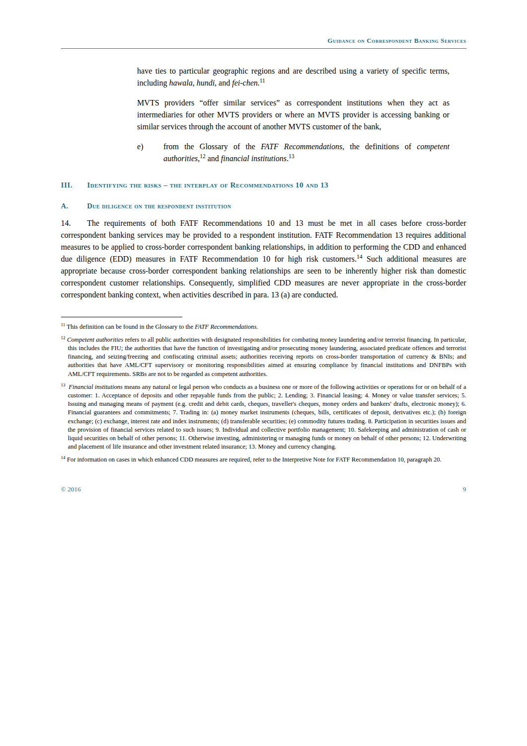Guidance on Correspondent Banking Services
have ties to particular geographic regions and are described using a variety of specific terms, including hawala, hundi, and fei-chen.11
MVTS providers “offer similar services” as correspondent institutions when they act as intermediaries for other MVTS providers or where an MVTS provider is accessing banking or similar services through the account of another MVTS customer of the bank,
from the Glossary of the FATF Recommendations, the definitions of competent authorities,12 and financial institutions.13
III. Identifying the risks – the interplay of Recommendations 10 and 13
A. Due diligence on the respondent institution
14. The requirements of both FATF Recommendations 10 and 13 must be met in all cases before cross-border correspondent banking services may be provided to a respondent institution. FATF Recommendation 13 requires additional measures to be applied to cross-border correspondent banking relationships, in addition to performing the CDD and enhanced due diligence (EDD) measures in FATF Recommendation 10 for high risk customers.14 Such additional measures are appropriate because cross-border correspondent banking relationships are seen to be inherently higher risk than domestic correspondent customer relationships. Consequently, simplified CDD measures are never appropriate in the cross-border correspondent banking context, when activities described in para. 13 (a) are conducted.
11 This definition can be found in the Glossary to the FATF Recommendations.
12 Competent authorities refers to all public authorities with designated responsibilities for combating money laundering and/or terrorist financing. In particular, this includes the FIU; the authorities that have the function of investigating and/or prosecuting money laundering, associated predicate offences and terrorist financing, and seizing/freezing and confiscating criminal assets; authorities receiving reports on cross-border transportation of currency & BNIs; and authorities that have AML/CFT supervisory or monitoring responsibilities aimed at ensuring compliance by financial institutions and DNFBPs with AML/CFT requirements. SRBs are not to be regarded as competent authorities.
13 Financial institutions means any natural or legal person who conducts as a business one or more of the following activities or operations for or on behalf of a customer: 1. Acceptance of deposits and other repayable funds from the public; 2. Lending; 3. Financial leasing; 4. Money or value transfer services; 5. Issuing and managing means of payment (e.g. credit and debit cards, cheques, traveller's cheques, money orders and bankers' drafts, electronic money); 6. Financial guarantees and commitments; 7. Trading in: (a) money market instruments (cheques, bills, certificates of deposit, derivatives etc.); (b) foreign exchange; (c) exchange, interest rate and index instruments; (d) transferable securities; (e) commodity futures trading. 8. Participation in securities issues and the provision of financial services related to such issues; 9. Individual and collective portfolio management; 10. Safekeeping and administration of cash or liquid securities on behalf of other persons; 11. Otherwise investing, administering or managing funds or money on behalf of other persons; 12. Underwriting and placement of life insurance and other investment related insurance; 13. Money and currency changing.
14 For information on cases in which enhanced CDD measures are required, refer to the Interpretive Note for FATF Recommendation 10, paragraph 20.
© 2016 9